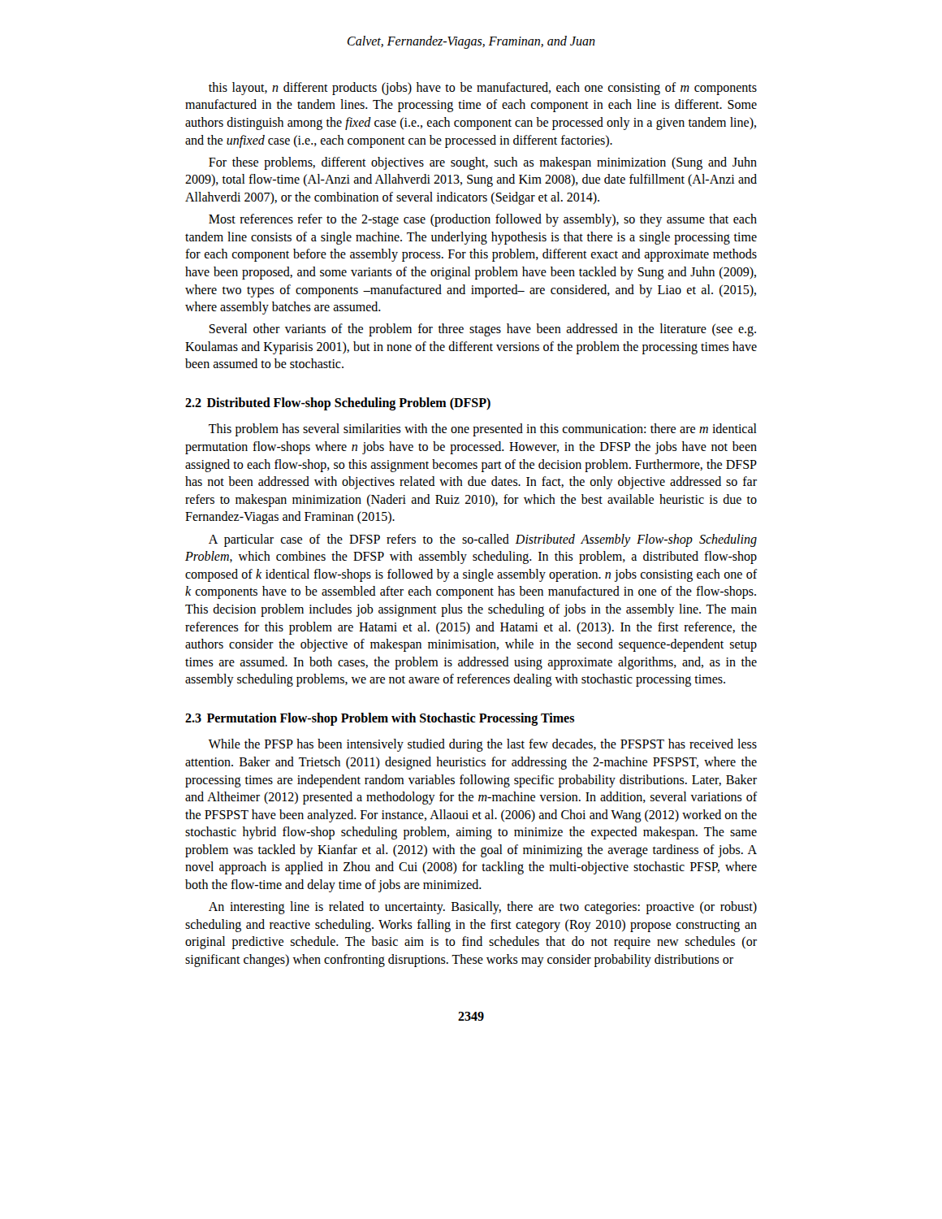Calvet, Fernandez-Viagas, Framinan, and Juan
this layout, n different products (jobs) have to be manufactured, each one consisting of m components manufactured in the tandem lines. The processing time of each component in each line is different. Some authors distinguish among the fixed case (i.e., each component can be processed only in a given tandem line), and the unfixed case (i.e., each component can be processed in different factories).
For these problems, different objectives are sought, such as makespan minimization (Sung and Juhn 2009), total flow-time (Al-Anzi and Allahverdi 2013, Sung and Kim 2008), due date fulfillment (Al-Anzi and Allahverdi 2007), or the combination of several indicators (Seidgar et al. 2014).
Most references refer to the 2-stage case (production followed by assembly), so they assume that each tandem line consists of a single machine. The underlying hypothesis is that there is a single processing time for each component before the assembly process. For this problem, different exact and approximate methods have been proposed, and some variants of the original problem have been tackled by Sung and Juhn (2009), where two types of components –manufactured and imported– are considered, and by Liao et al. (2015), where assembly batches are assumed.
Several other variants of the problem for three stages have been addressed in the literature (see e.g. Koulamas and Kyparisis 2001), but in none of the different versions of the problem the processing times have been assumed to be stochastic.
2.2 Distributed Flow-shop Scheduling Problem (DFSP)
This problem has several similarities with the one presented in this communication: there are m identical permutation flow-shops where n jobs have to be processed. However, in the DFSP the jobs have not been assigned to each flow-shop, so this assignment becomes part of the decision problem. Furthermore, the DFSP has not been addressed with objectives related with due dates. In fact, the only objective addressed so far refers to makespan minimization (Naderi and Ruiz 2010), for which the best available heuristic is due to Fernandez-Viagas and Framinan (2015).
A particular case of the DFSP refers to the so-called Distributed Assembly Flow-shop Scheduling Problem, which combines the DFSP with assembly scheduling. In this problem, a distributed flow-shop composed of k identical flow-shops is followed by a single assembly operation. n jobs consisting each one of k components have to be assembled after each component has been manufactured in one of the flow-shops. This decision problem includes job assignment plus the scheduling of jobs in the assembly line. The main references for this problem are Hatami et al. (2015) and Hatami et al. (2013). In the first reference, the authors consider the objective of makespan minimisation, while in the second sequence-dependent setup times are assumed. In both cases, the problem is addressed using approximate algorithms, and, as in the assembly scheduling problems, we are not aware of references dealing with stochastic processing times.
2.3 Permutation Flow-shop Problem with Stochastic Processing Times
While the PFSP has been intensively studied during the last few decades, the PFSPST has received less attention. Baker and Trietsch (2011) designed heuristics for addressing the 2-machine PFSPST, where the processing times are independent random variables following specific probability distributions. Later, Baker and Altheimer (2012) presented a methodology for the m-machine version. In addition, several variations of the PFSPST have been analyzed. For instance, Allaoui et al. (2006) and Choi and Wang (2012) worked on the stochastic hybrid flow-shop scheduling problem, aiming to minimize the expected makespan. The same problem was tackled by Kianfar et al. (2012) with the goal of minimizing the average tardiness of jobs. A novel approach is applied in Zhou and Cui (2008) for tackling the multi-objective stochastic PFSP, where both the flow-time and delay time of jobs are minimized.
An interesting line is related to uncertainty. Basically, there are two categories: proactive (or robust) scheduling and reactive scheduling. Works falling in the first category (Roy 2010) propose constructing an original predictive schedule. The basic aim is to find schedules that do not require new schedules (or significant changes) when confronting disruptions. These works may consider probability distributions or
2349